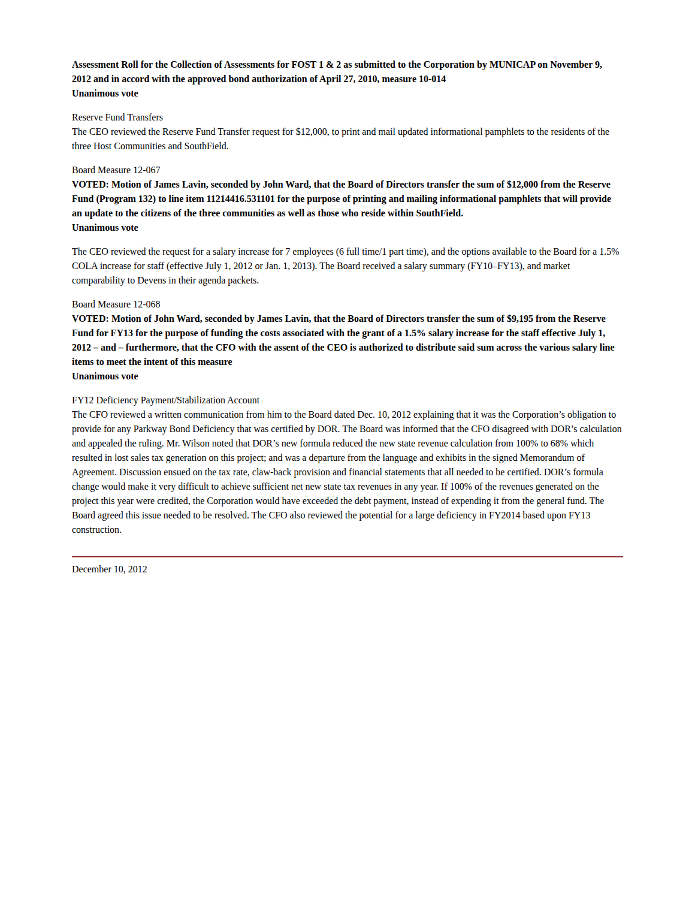Assessment Roll for the Collection of Assessments for FOST 1 & 2 as submitted to the Corporation by MUNICAP on November 9, 2012 and in accord with the approved bond authorization of April 27, 2010, measure 10-014
Unanimous vote
Reserve Fund Transfers
The CEO reviewed the Reserve Fund Transfer request for $12,000, to print and mail updated informational pamphlets to the residents of the three Host Communities and SouthField.
Board Measure 12-067
VOTED: Motion of James Lavin, seconded by John Ward, that the Board of Directors transfer the sum of $12,000 from the Reserve Fund (Program 132) to line item 11214416.531101 for the purpose of printing and mailing informational pamphlets that will provide an update to the citizens of the three communities as well as those who reside within SouthField.
Unanimous vote
The CEO reviewed the request for a salary increase for 7 employees (6 full time/1 part time), and the options available to the Board for a 1.5% COLA increase for staff (effective July 1, 2012 or Jan. 1, 2013). The Board received a salary summary (FY10–FY13), and market comparability to Devens in their agenda packets.
Board Measure 12-068
VOTED: Motion of John Ward, seconded by James Lavin, that the Board of Directors transfer the sum of $9,195 from the Reserve Fund for FY13 for the purpose of funding the costs associated with the grant of a 1.5% salary increase for the staff effective July 1, 2012 – and – furthermore, that the CFO with the assent of the CEO is authorized to distribute said sum across the various salary line items to meet the intent of this measure
Unanimous vote
FY12 Deficiency Payment/Stabilization Account
The CFO reviewed a written communication from him to the Board dated Dec. 10, 2012 explaining that it was the Corporation’s obligation to provide for any Parkway Bond Deficiency that was certified by DOR. The Board was informed that the CFO disagreed with DOR’s calculation and appealed the ruling. Mr. Wilson noted that DOR’s new formula reduced the new state revenue calculation from 100% to 68% which resulted in lost sales tax generation on this project; and was a departure from the language and exhibits in the signed Memorandum of Agreement. Discussion ensued on the tax rate, claw-back provision and financial statements that all needed to be certified. DOR’s formula change would make it very difficult to achieve sufficient net new state tax revenues in any year. If 100% of the revenues generated on the project this year were credited, the Corporation would have exceeded the debt payment, instead of expending it from the general fund. The Board agreed this issue needed to be resolved. The CFO also reviewed the potential for a large deficiency in FY2014 based upon FY13 construction.
December 10, 2012